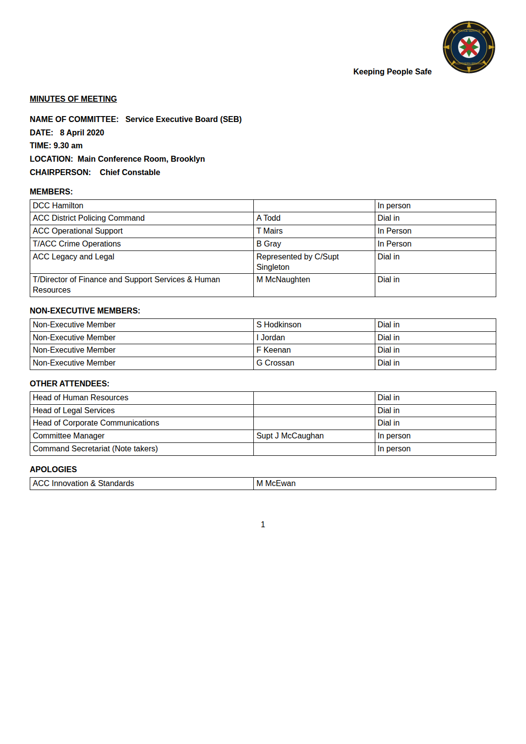POLICE SERVICE NORTHERN IRELAND
Keeping People Safe
MINUTES OF MEETING
NAME OF COMMITTEE: Service Executive Board (SEB)
DATE: 8 April 2020
TIME: 9.30 am
LOCATION: Main Conference Room, Brooklyn
CHAIRPERSON: Chief Constable
MEMBERS:
| DCC Hamilton | | In person |
| ACC District Policing Command | A Todd | Dial in |
| ACC Operational Support | T Mairs | In Person |
| T/ACC Crime Operations | B Gray | In Person |
| ACC Legacy and Legal | Represented by C/Supt Singleton | Dial in |
| T/Director of Finance and Support Services & Human Resources | M McNaughten | Dial in |
NON-EXECUTIVE MEMBERS:
| Non-Executive Member | S Hodkinson | Dial in |
| Non-Executive Member | I Jordan | Dial in |
| Non-Executive Member | F Keenan | Dial in |
| Non-Executive Member | G Crossan | Dial in |
OTHER ATTENDEES:
| Head of Human Resources | | Dial in |
| Head of Legal Services | | Dial in |
| Head of Corporate Communications | | Dial in |
| Committee Manager | Supt J McCaughan | In person |
| Command Secretariat (Note takers) | | In person |
APOLOGIES
| ACC Innovation & Standards | M McEwan |
1